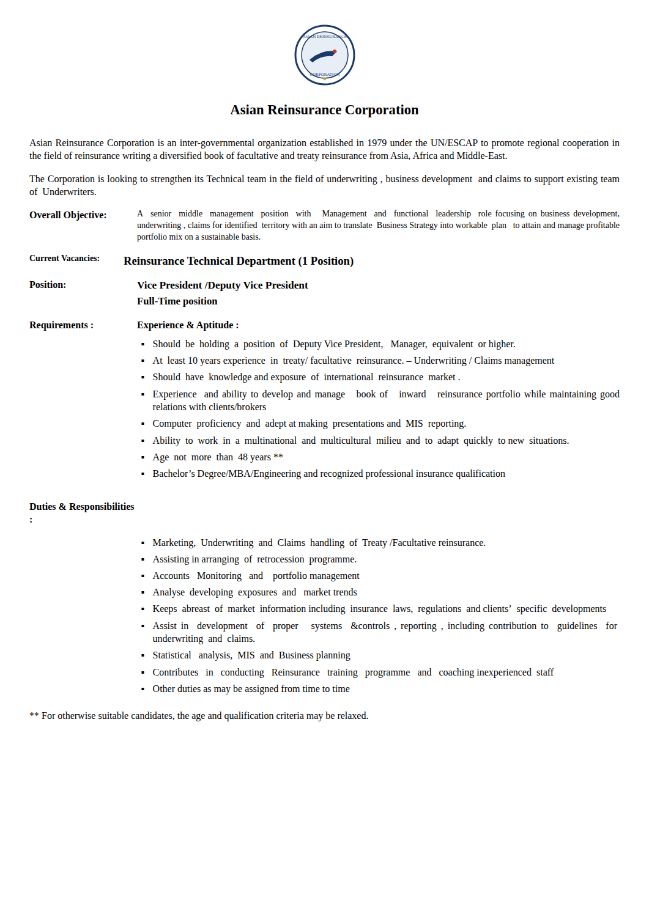Asian Reinsurance Corporation
Asian Reinsurance Corporation is an inter-governmental organization established in 1979 under the UN/ESCAP to promote regional cooperation in the field of reinsurance writing a diversified book of facultative and treaty reinsurance from Asia, Africa and Middle-East.
The Corporation is looking to strengthen its Technical team in the field of underwriting , business development and claims to support existing team of Underwriters.
Overall Objective:
A senior middle management position with Management and functional leadership role focusing on business development, underwriting , claims for identified territory with an aim to translate Business Strategy into workable plan to attain and manage profitable portfolio mix on a sustainable basis.
Current Vacancies:
Reinsurance Technical Department (1 Position)
Position:
Vice President /Deputy Vice President
Full-Time position
Requirements :
Experience & Aptitude :
Should be holding a position of Deputy Vice President, Manager, equivalent or higher.
At least 10 years experience in treaty/ facultative reinsurance. – Underwriting / Claims management
Should have knowledge and exposure of international reinsurance market .
Experience and ability to develop and manage book of inward reinsurance portfolio while maintaining good relations with clients/brokers
Computer proficiency and adept at making presentations and MIS reporting.
Ability to work in a multinational and multicultural milieu and to adapt quickly to new situations.
Age not more than 48 years **
Bachelor’s Degree/MBA/Engineering and recognized professional insurance qualification
Duties & Responsibilities :
Marketing, Underwriting and Claims handling of Treaty /Facultative reinsurance.
Assisting in arranging of retrocession programme.
Accounts Monitoring and portfolio management
Analyse developing exposures and market trends
Keeps abreast of market information including insurance laws, regulations and clients’ specific developments
Assist in development of proper systems &controls , reporting , including contribution to guidelines for underwriting and claims.
Statistical analysis, MIS and Business planning
Contributes in conducting Reinsurance training programme and coaching inexperienced staff
Other duties as may be assigned from time to time
** For otherwise suitable candidates, the age and qualification criteria may be relaxed.